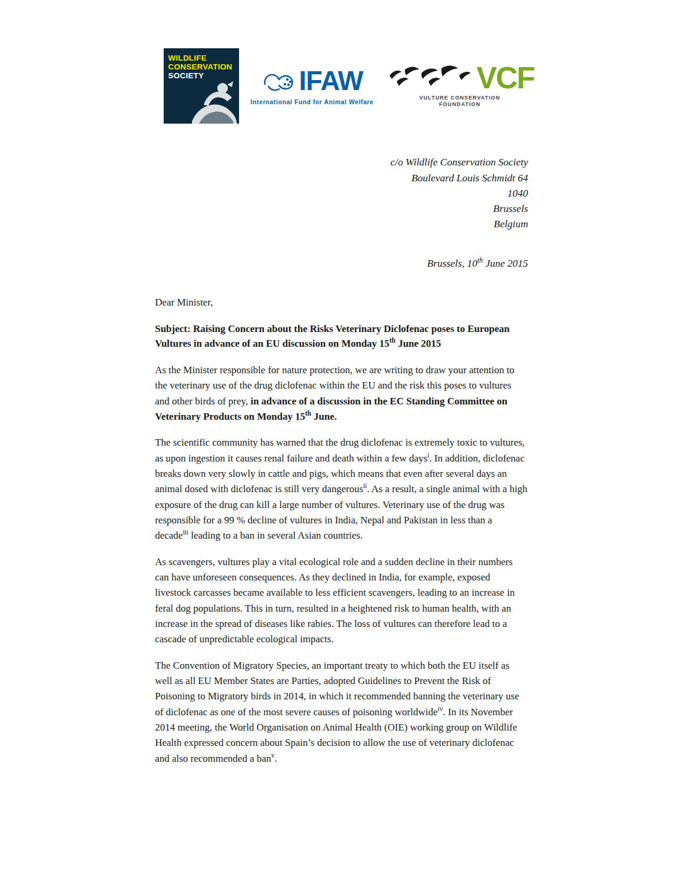Wildlife
Conservation
Society
IFAW
International Fund for Animal Welfare
VCF
VULTURE CONSERVATION
FOUNDATION
c/o Wildlife Conservation Society
Boulevard Louis Schmidt 64
1040
Brussels
Belgium
Brussels, 10th June 2015
Dear Minister,
Subject: Raising Concern about the Risks Veterinary Diclofenac poses to European Vultures in advance of an EU discussion on Monday 15th June 2015
As the Minister responsible for nature protection, we are writing to draw your attention to the veterinary use of the drug diclofenac within the EU and the risk this poses to vultures and other birds of prey, in advance of a discussion in the EC Standing Committee on Veterinary Products on Monday 15th June.
The scientific community has warned that the drug diclofenac is extremely toxic to vultures, as upon ingestion it causes renal failure and death within a few daysi. In addition, diclofenac breaks down very slowly in cattle and pigs, which means that even after several days an animal dosed with diclofenac is still very dangerousii. As a result, a single animal with a high exposure of the drug can kill a large number of vultures. Veterinary use of the drug was responsible for a 99 % decline of vultures in India, Nepal and Pakistan in less than a decadeiii leading to a ban in several Asian countries.
As scavengers, vultures play a vital ecological role and a sudden decline in their numbers can have unforeseen consequences. As they declined in India, for example, exposed livestock carcasses became available to less efficient scavengers, leading to an increase in feral dog populations. This in turn, resulted in a heightened risk to human health, with an increase in the spread of diseases like rabies. The loss of vultures can therefore lead to a cascade of unpredictable ecological impacts.
The Convention of Migratory Species, an important treaty to which both the EU itself as well as all EU Member States are Parties, adopted Guidelines to Prevent the Risk of Poisoning to Migratory birds in 2014, in which it recommended banning the veterinary use of diclofenac as one of the most severe causes of poisoning worldwideiv. In its November 2014 meeting, the World Organisation on Animal Health (OIE) working group on Wildlife Health expressed concern about Spain’s decision to allow the use of veterinary diclofenac and also recommended a banv.